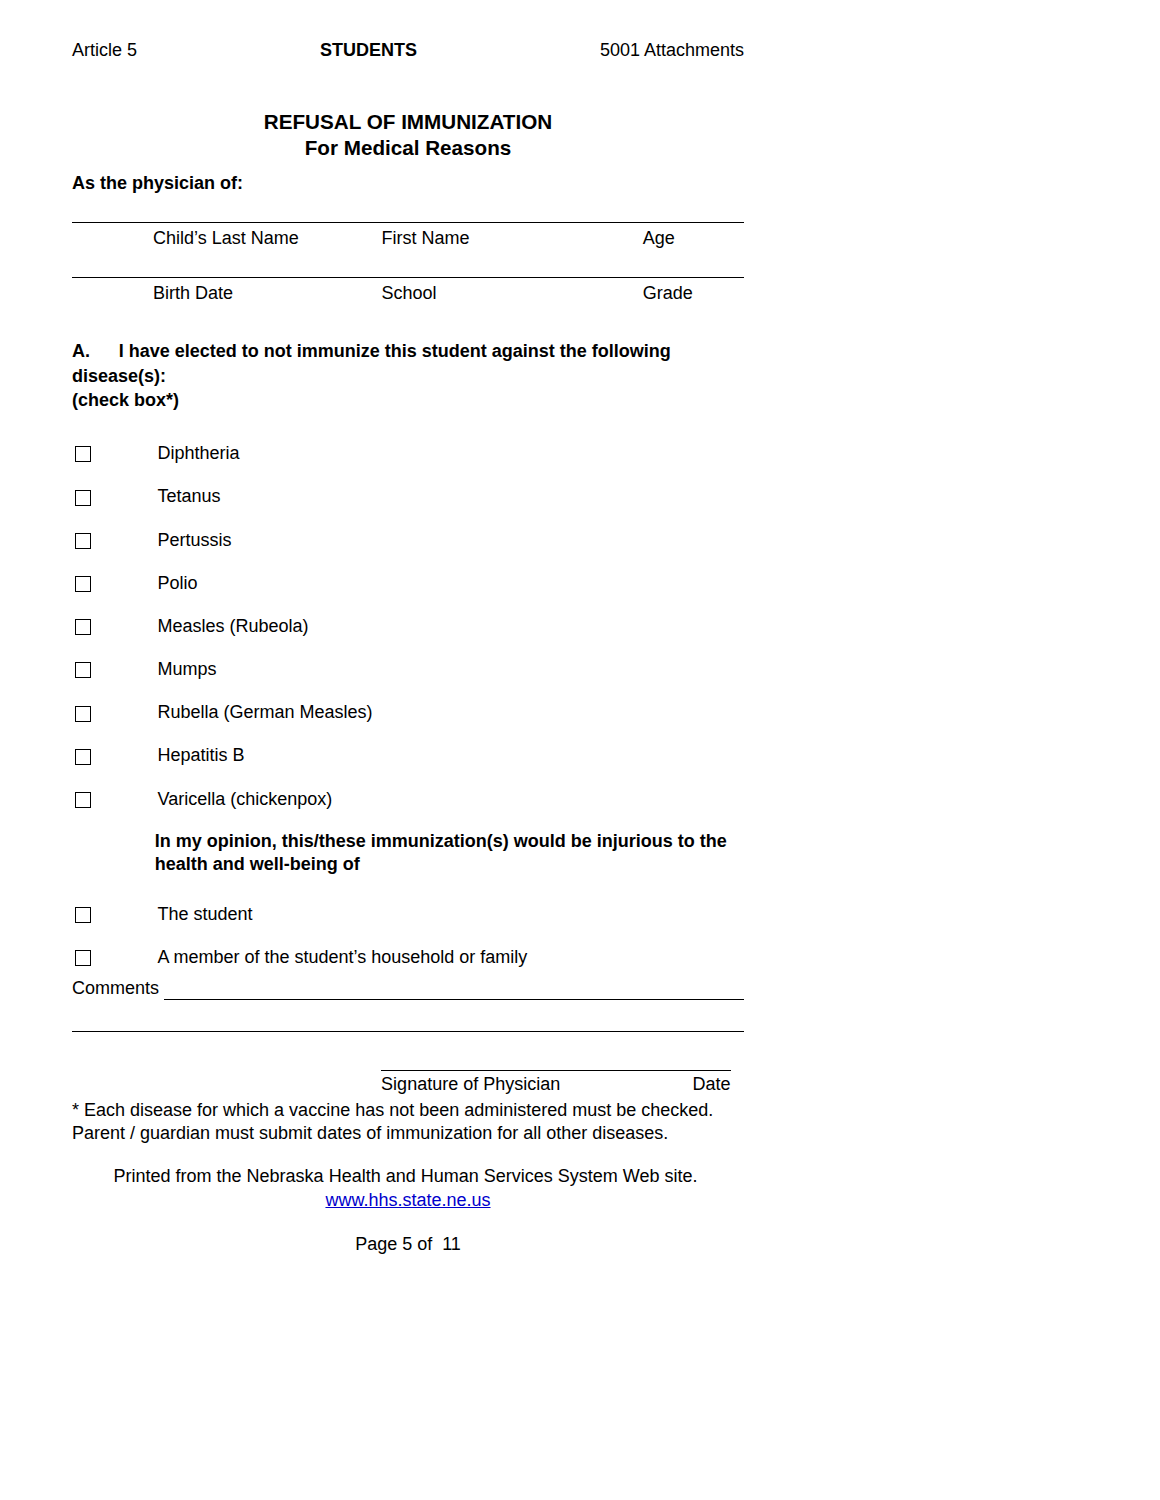Article 5
STUDENTS
5001 Attachments
REFUSAL OF IMMUNIZATION For Medical Reasons
As the physician of:
Child’s Last Name
First Name
Age
Birth Date
School
Grade
A. I have elected to not immunize this student against the following disease(s):
(check box*)
Diphtheria
Tetanus
Pertussis
Polio
Measles (Rubeola)
Mumps
Rubella (German Measles)
Hepatitis B
Varicella (chickenpox)
In my opinion, this/these immunization(s) would be injurious to the health and well-being of
The student
A member of the student’s household or family
Comments
Signature of Physician Date
* Each disease for which a vaccine has not been administered must be checked. Parent / guardian must submit dates of immunization for all other diseases.
Printed from the Nebraska Health and Human Services System Web site. www.hhs.state.ne.us
Page 5 of 11